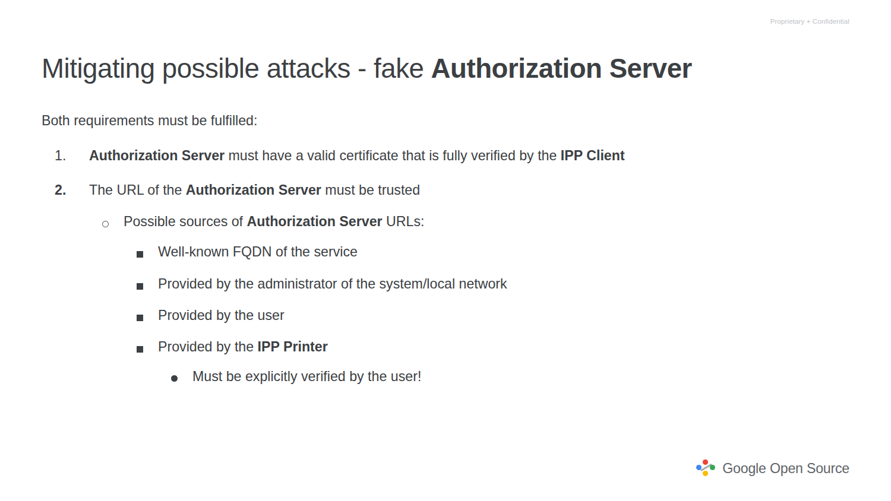Proprietary + Confidential
Mitigating possible attacks - fake Authorization Server
Both requirements must be fulfilled:
Authorization Server must have a valid certificate that is fully verified by the IPP Client
The URL of the Authorization Server must be trusted
Possible sources of Authorization Server URLs:
Well-known FQDN of the service
Provided by the administrator of the system/local network
Provided by the user
Provided by the IPP Printer
Must be explicitly verified by the user!
Google Open Source